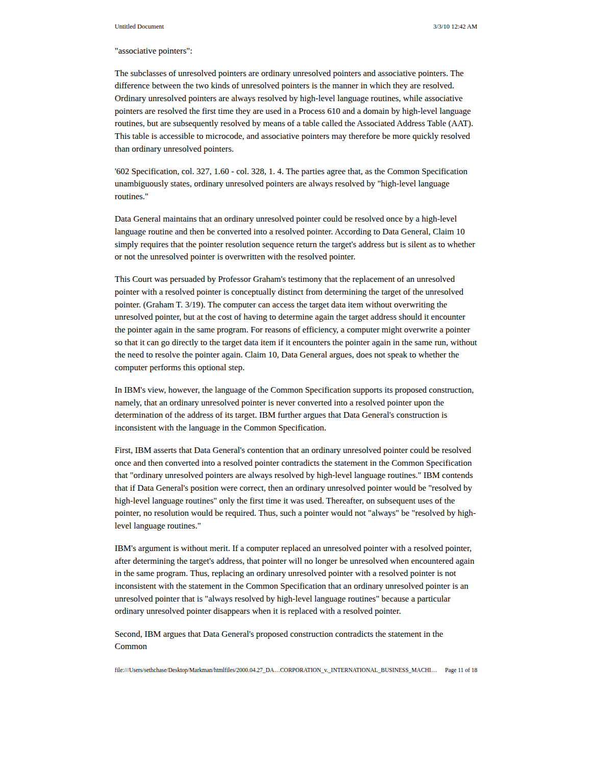Untitled Document
3/3/10 12:42 AM
"associative pointers":
The subclasses of unresolved pointers are ordinary unresolved pointers and associative pointers. The difference between the two kinds of unresolved pointers is the manner in which they are resolved. Ordinary unresolved pointers are always resolved by high-level language routines, while associative pointers are resolved the first time they are used in a Process 610 and a domain by high-level language routines, but are subsequently resolved by means of a table called the Associated Address Table (AAT). This table is accessible to microcode, and associative pointers may therefore be more quickly resolved than ordinary unresolved pointers.
'602 Specification, col. 327, 1.60 - col. 328, 1. 4. The parties agree that, as the Common Specification unambiguously states, ordinary unresolved pointers are always resolved by "high-level language routines."
Data General maintains that an ordinary unresolved pointer could be resolved once by a high-level language routine and then be converted into a resolved pointer. According to Data General, Claim 10 simply requires that the pointer resolution sequence return the target's address but is silent as to whether or not the unresolved pointer is overwritten with the resolved pointer.
This Court was persuaded by Professor Graham's testimony that the replacement of an unresolved pointer with a resolved pointer is conceptually distinct from determining the target of the unresolved pointer. (Graham T. 3/19). The computer can access the target data item without overwriting the unresolved pointer, but at the cost of having to determine again the target address should it encounter the pointer again in the same program. For reasons of efficiency, a computer might overwrite a pointer so that it can go directly to the target data item if it encounters the pointer again in the same run, without the need to resolve the pointer again. Claim 10, Data General argues, does not speak to whether the computer performs this optional step.
In IBM's view, however, the language of the Common Specification supports its proposed construction, namely, that an ordinary unresolved pointer is never converted into a resolved pointer upon the determination of the address of its target. IBM further argues that Data General's construction is inconsistent with the language in the Common Specification.
First, IBM asserts that Data General's contention that an ordinary unresolved pointer could be resolved once and then converted into a resolved pointer contradicts the statement in the Common Specification that "ordinary unresolved pointers are always resolved by high-level language routines." IBM contends that if Data General's position were correct, then an ordinary unresolved pointer would be "resolved by high-level language routines" only the first time it was used. Thereafter, on subsequent uses of the pointer, no resolution would be required. Thus, such a pointer would not "always" be "resolved by high-level language routines."
IBM's argument is without merit. If a computer replaced an unresolved pointer with a resolved pointer, after determining the target's address, that pointer will no longer be unresolved when encountered again in the same program. Thus, replacing an ordinary unresolved pointer with a resolved pointer is not inconsistent with the statement in the Common Specification that an ordinary unresolved pointer is an unresolved pointer that is "always resolved by high-level language routines" because a particular ordinary unresolved pointer disappears when it is replaced with a resolved pointer.
Second, IBM argues that Data General's proposed construction contradicts the statement in the Common
file:///Users/sethchase/Desktop/Markman/htmlfiles/2000.04.27_DA…CORPORATION_v._INTERNATIONAL_BUSINESS_MACHINES_CORPORATION.html
Page 11 of 18